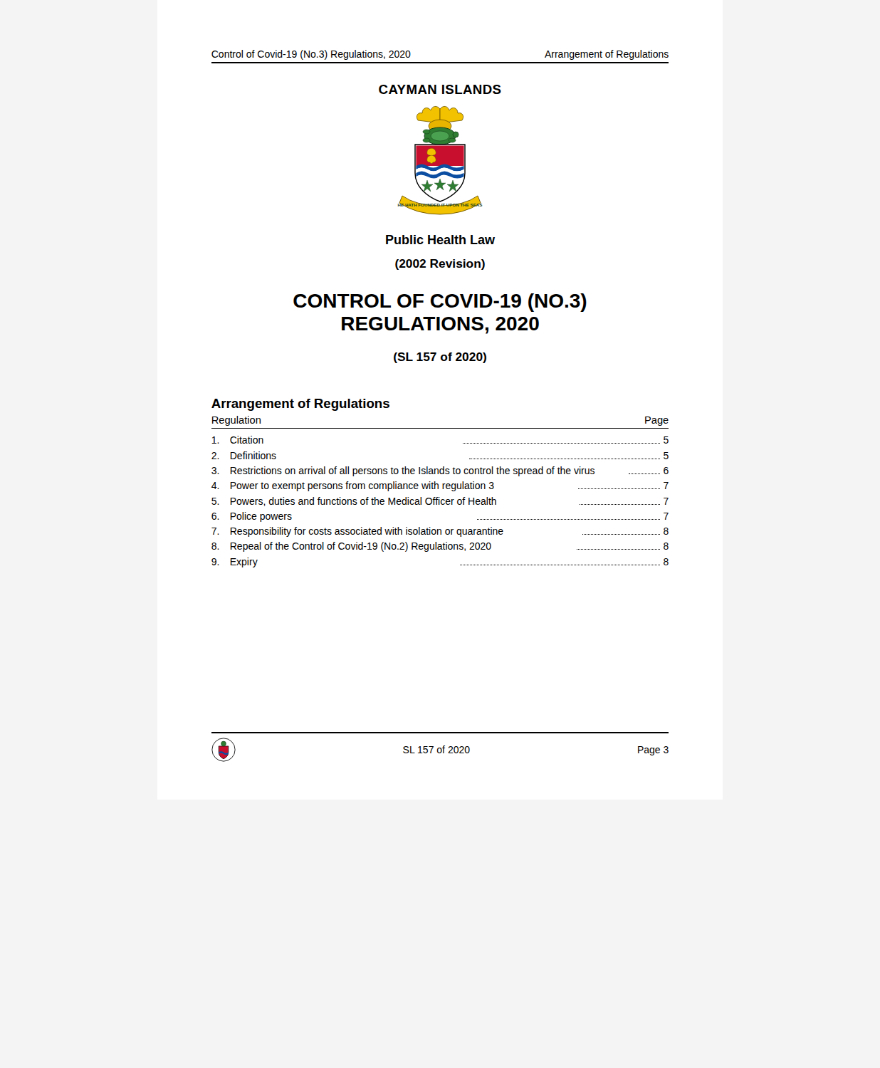Control of Covid-19 (No.3) Regulations, 2020
Arrangement of Regulations
CAYMAN ISLANDS
HE HATH FOUNDED IT UPON THE SEAS
Public Health Law
(2002 Revision)
CONTROL OF COVID-19 (NO.3)
REGULATIONS, 2020
(SL 157 of 2020)
Arrangement of Regulations
Regulation Page
1. Citation 5
2. Definitions 5
3. Restrictions on arrival of all persons to the Islands to control the spread of the virus 6
4. Power to exempt persons from compliance with regulation 3 7
5. Powers, duties and functions of the Medical Officer of Health 7
6. Police powers 7
7. Responsibility for costs associated with isolation or quarantine 8
8. Repeal of the Control of Covid-19 (No.2) Regulations, 2020 8
9. Expiry 8
SL 157 of 2020
Page 3